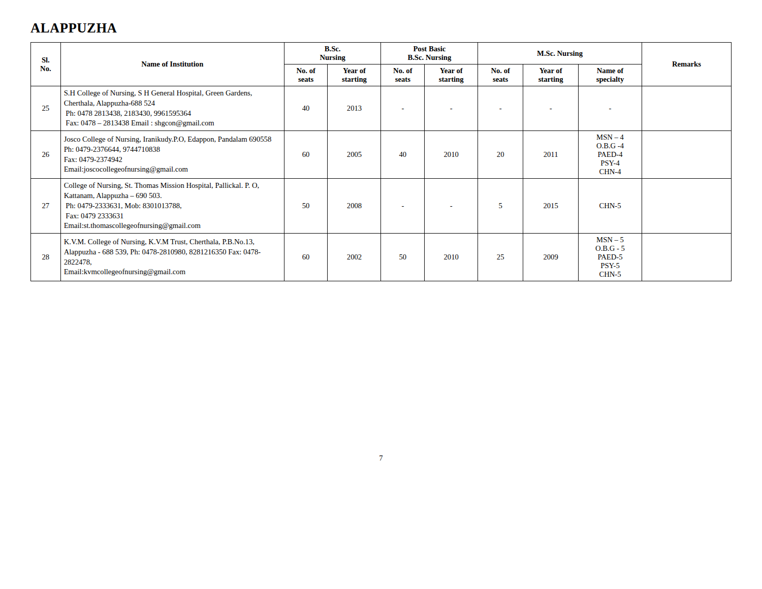ALAPPUZHA
| Sl. No. | Name of Institution | B.Sc. Nursing | Post Basic B.Sc. Nursing | M.Sc. Nursing | Remarks |
| --- | --- | --- | --- | --- | --- |
| No. of seats | Year of starting | No. of seats | Year of starting | No. of seats | Year of starting | Name of specialty |
| 25 | S.H College of Nursing, S H General Hospital, Green Gardens, Cherthala, Alappuzha-688 524 Ph: 0478 2813438, 2183430, 9961595364 Fax: 0478 – 2813438 Email : shgcon@gmail.com | 40 | 2013 | - | - | - | - | - | |
| 26 | Josco College of Nursing, Iranikudy.P.O, Edappon, Pandalam 690558 Ph: 0479-2376644, 9744710838 Fax: 0479-2374942 Email:joscocollegeofnursing@gmail.com | 60 | 2005 | 40 | 2010 | 20 | 2011 | MSN – 4 O.B.G -4 PAED-4 PSY-4 CHN-4 | |
| 27 | College of Nursing, St. Thomas Mission Hospital, Pallickal. P. O, Kattanam, Alappuzha – 690 503. Ph: 0479-2333631, Mob: 8301013788, Fax: 0479 2333631 Email:st.thomascollegeofnursing@gmail.com | 50 | 2008 | - | - | 5 | 2015 | CHN-5 | |
| 28 | K.V.M. College of Nursing, K.V.M Trust, Cherthala, P.B.No.13, Alappuzha - 688 539, Ph: 0478-2810980, 8281216350 Fax: 0478-2822478, Email:kvmcollegeofnursing@gmail.com | 60 | 2002 | 50 | 2010 | 25 | 2009 | MSN – 5 O.B.G - 5 PAED-5 PSY-5 CHN-5 | |
7